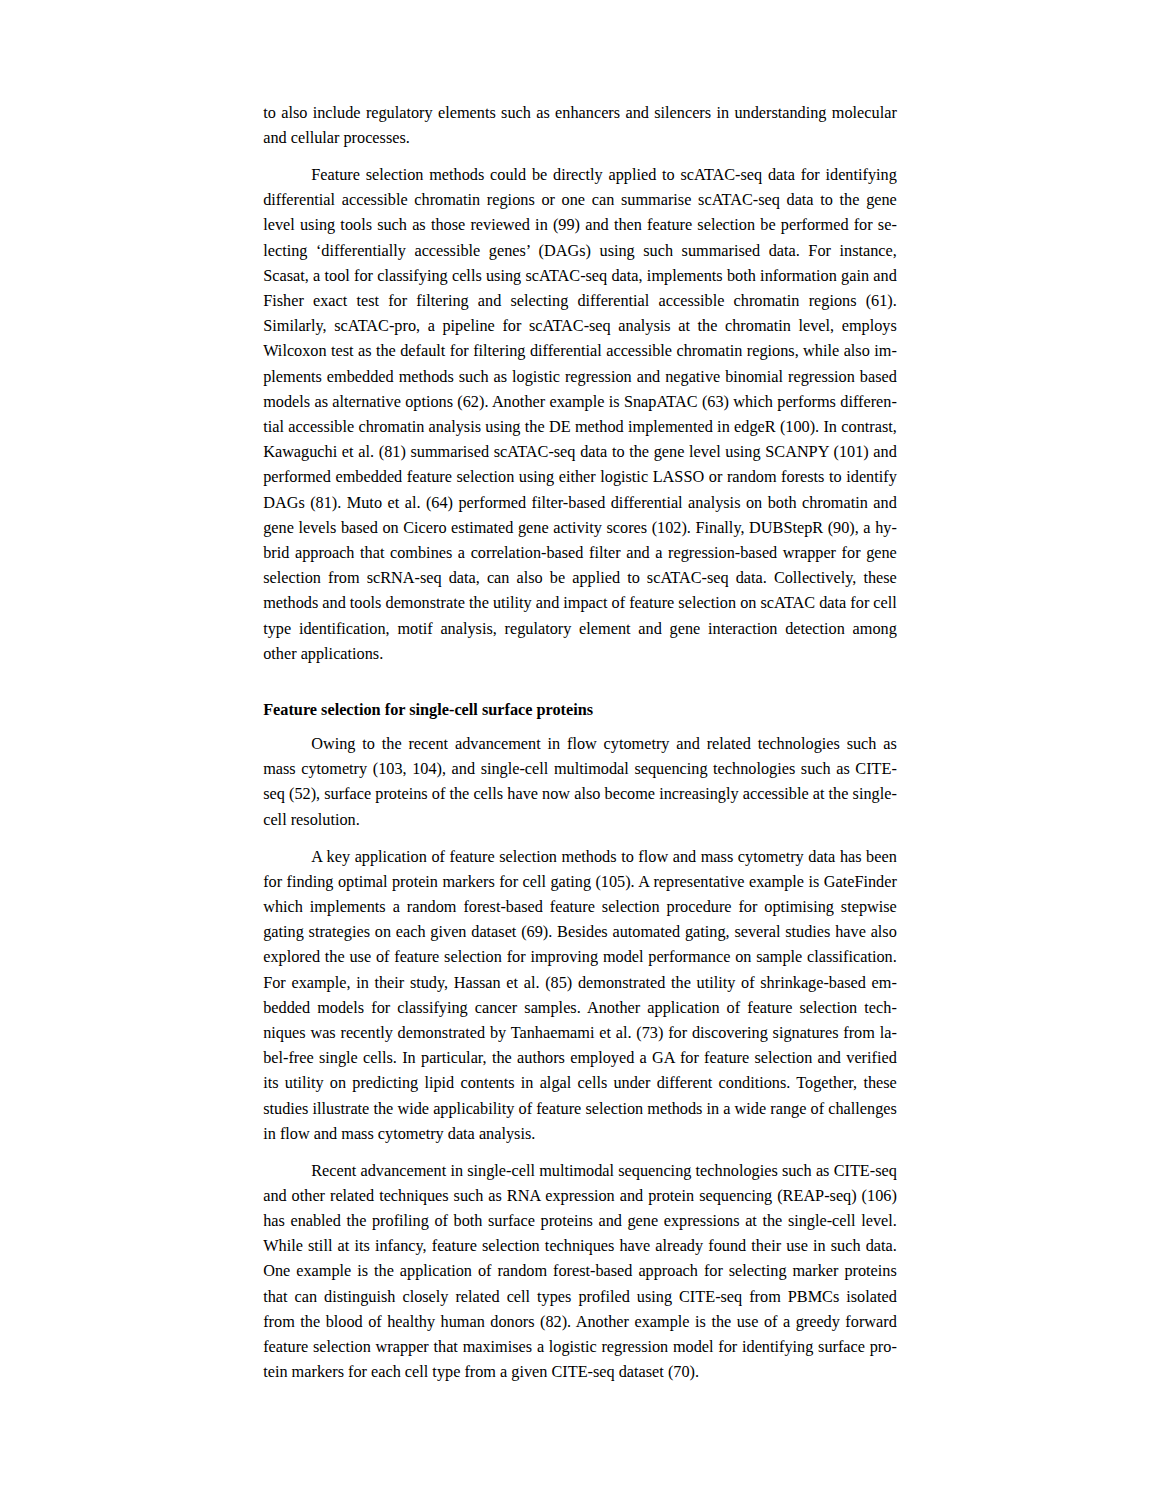to also include regulatory elements such as enhancers and silencers in understanding molecular and cellular processes.
Feature selection methods could be directly applied to scATAC-seq data for identifying differential accessible chromatin regions or one can summarise scATAC-seq data to the gene level using tools such as those reviewed in (99) and then feature selection be performed for selecting ‘differentially accessible genes’ (DAGs) using such summarised data. For instance, Scasat, a tool for classifying cells using scATAC-seq data, implements both information gain and Fisher exact test for filtering and selecting differential accessible chromatin regions (61). Similarly, scATAC-pro, a pipeline for scATAC-seq analysis at the chromatin level, employs Wilcoxon test as the default for filtering differential accessible chromatin regions, while also implements embedded methods such as logistic regression and negative binomial regression based models as alternative options (62). Another example is SnapATAC (63) which performs differential accessible chromatin analysis using the DE method implemented in edgeR (100). In contrast, Kawaguchi et al. (81) summarised scATAC-seq data to the gene level using SCANPY (101) and performed embedded feature selection using either logistic LASSO or random forests to identify DAGs (81). Muto et al. (64) performed filter-based differential analysis on both chromatin and gene levels based on Cicero estimated gene activity scores (102). Finally, DUBStepR (90), a hybrid approach that combines a correlation-based filter and a regression-based wrapper for gene selection from scRNA-seq data, can also be applied to scATAC-seq data. Collectively, these methods and tools demonstrate the utility and impact of feature selection on scATAC data for cell type identification, motif analysis, regulatory element and gene interaction detection among other applications.
Feature selection for single-cell surface proteins
Owing to the recent advancement in flow cytometry and related technologies such as mass cytometry (103, 104), and single-cell multimodal sequencing technologies such as CITE-seq (52), surface proteins of the cells have now also become increasingly accessible at the single-cell resolution.
A key application of feature selection methods to flow and mass cytometry data has been for finding optimal protein markers for cell gating (105). A representative example is GateFinder which implements a random forest-based feature selection procedure for optimising stepwise gating strategies on each given dataset (69). Besides automated gating, several studies have also explored the use of feature selection for improving model performance on sample classification. For example, in their study, Hassan et al. (85) demonstrated the utility of shrinkage-based embedded models for classifying cancer samples. Another application of feature selection techniques was recently demonstrated by Tanhaemami et al. (73) for discovering signatures from label-free single cells. In particular, the authors employed a GA for feature selection and verified its utility on predicting lipid contents in algal cells under different conditions. Together, these studies illustrate the wide applicability of feature selection methods in a wide range of challenges in flow and mass cytometry data analysis.
Recent advancement in single-cell multimodal sequencing technologies such as CITE-seq and other related techniques such as RNA expression and protein sequencing (REAP-seq) (106) has enabled the profiling of both surface proteins and gene expressions at the single-cell level. While still at its infancy, feature selection techniques have already found their use in such data. One example is the application of random forest-based approach for selecting marker proteins that can distinguish closely related cell types profiled using CITE-seq from PBMCs isolated from the blood of healthy human donors (82). Another example is the use of a greedy forward feature selection wrapper that maximises a logistic regression model for identifying surface protein markers for each cell type from a given CITE-seq dataset (70).